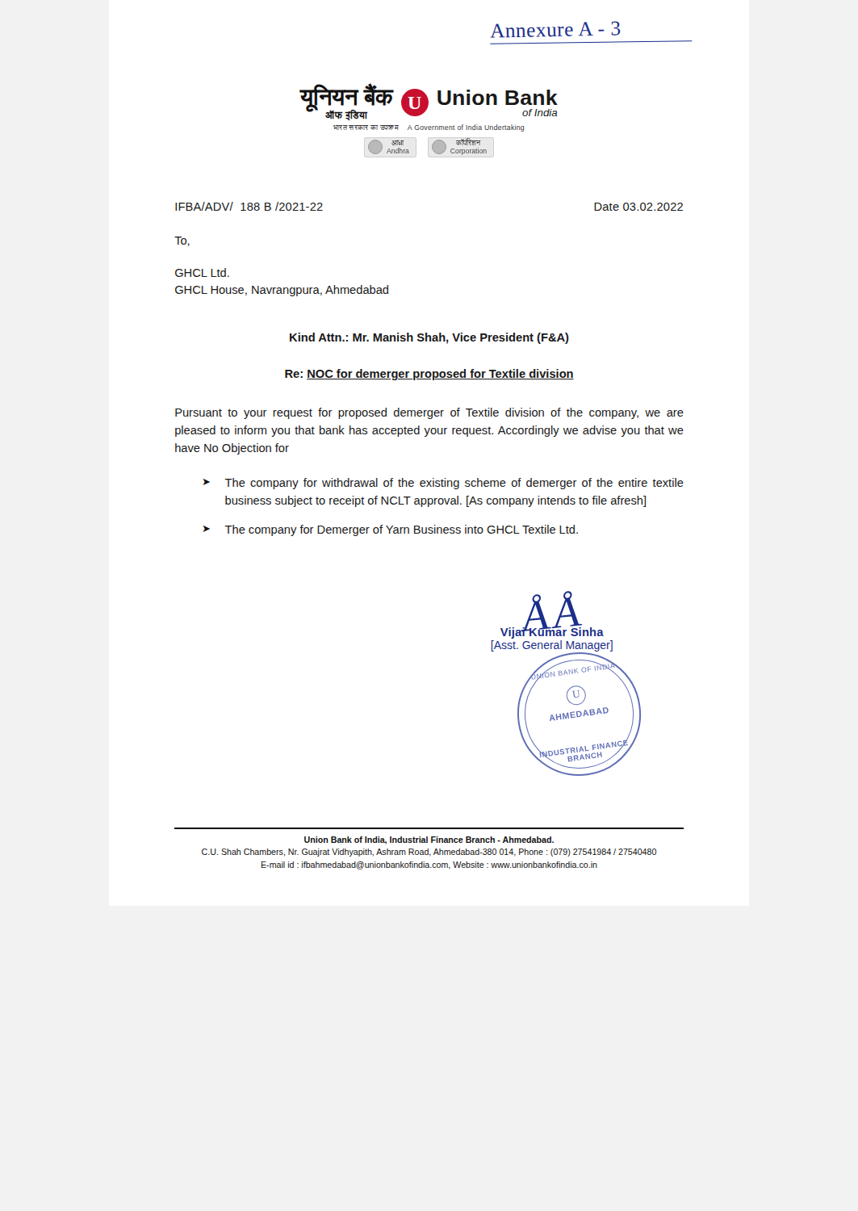Annexure A - 3
यूनियन बैंक ऑफ इंडिया
U
Union Bank
of India
भारत सरकार का उपक्रम A Government of India Undertaking
आंध्राAndhra
कॉर्पोरेशनCorporation
IFBA/ADV/ 188 B /2021-22
Date 03.02.2022
To,
GHCL Ltd.
GHCL House, Navrangpura, Ahmedabad
Kind Attn.: Mr. Manish Shah, Vice President (F&A)
Re: NOC for demerger proposed for Textile division
Pursuant to your request for proposed demerger of Textile division of the company, we are pleased to inform you that bank has accepted your request. Accordingly we advise you that we have No Objection for
The company for withdrawal of the existing scheme of demerger of the entire textile business subject to receipt of NCLT approval. [As company intends to file afresh]
The company for Demerger of Yarn Business into GHCL Textile Ltd.
UNION BANK OF INDIA
U
AHMEDABAD
INDUSTRIAL FINANCE BRANCH
ÅÅ
Vijai Kumar Sinha
[Asst. General Manager]
Union Bank of India, Industrial Finance Branch - Ahmedabad.
C.U. Shah Chambers, Nr. Guajrat Vidhyapith, Ashram Road, Ahmedabad-380 014, Phone : (079) 27541984 / 27540480
E-mail id : ifbahmedabad@unionbankofindia.com, Website : www.unionbankofindia.co.in